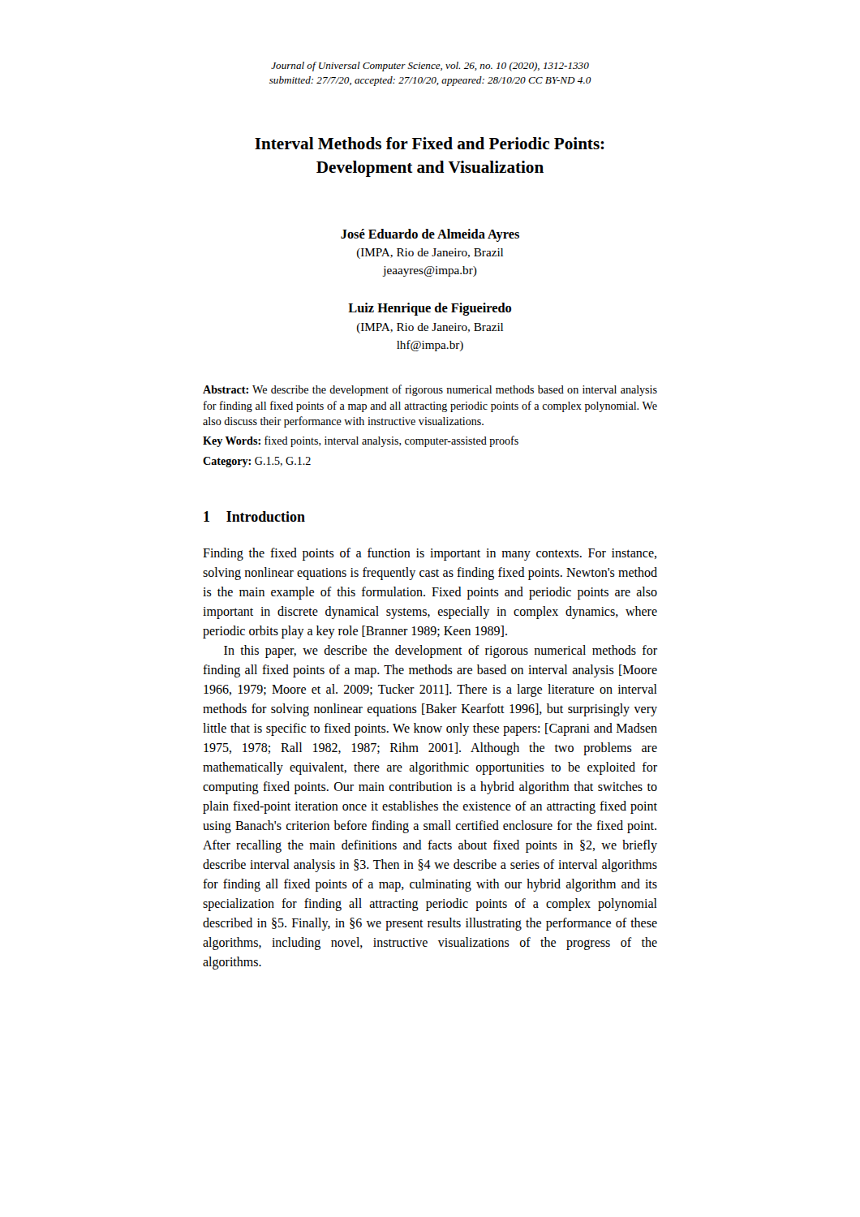Journal of Universal Computer Science, vol. 26, no. 10 (2020), 1312-1330
submitted: 27/7/20, accepted: 27/10/20, appeared: 28/10/20 CC BY-ND 4.0
Interval Methods for Fixed and Periodic Points:
Development and Visualization
José Eduardo de Almeida Ayres
(IMPA, Rio de Janeiro, Brazil
jeaayres@impa.br)
Luiz Henrique de Figueiredo
(IMPA, Rio de Janeiro, Brazil
lhf@impa.br)
Abstract: We describe the development of rigorous numerical methods based on interval analysis for finding all fixed points of a map and all attracting periodic points of a complex polynomial. We also discuss their performance with instructive visualizations.
Key Words: fixed points, interval analysis, computer-assisted proofs
Category: G.1.5, G.1.2
1 Introduction
Finding the fixed points of a function is important in many contexts. For instance, solving nonlinear equations is frequently cast as finding fixed points. Newton's method is the main example of this formulation. Fixed points and periodic points are also important in discrete dynamical systems, especially in complex dynamics, where periodic orbits play a key role [Branner 1989; Keen 1989].
In this paper, we describe the development of rigorous numerical methods for finding all fixed points of a map. The methods are based on interval analysis [Moore 1966, 1979; Moore et al. 2009; Tucker 2011]. There is a large literature on interval methods for solving nonlinear equations [Baker Kearfott 1996], but surprisingly very little that is specific to fixed points. We know only these papers: [Caprani and Madsen 1975, 1978; Rall 1982, 1987; Rihm 2001]. Although the two problems are mathematically equivalent, there are algorithmic opportunities to be exploited for computing fixed points. Our main contribution is a hybrid algorithm that switches to plain fixed-point iteration once it establishes the existence of an attracting fixed point using Banach's criterion before finding a small certified enclosure for the fixed point. After recalling the main definitions and facts about fixed points in §2, we briefly describe interval analysis in §3. Then in §4 we describe a series of interval algorithms for finding all fixed points of a map, culminating with our hybrid algorithm and its specialization for finding all attracting periodic points of a complex polynomial described in §5. Finally, in §6 we present results illustrating the performance of these algorithms, including novel, instructive visualizations of the progress of the algorithms.